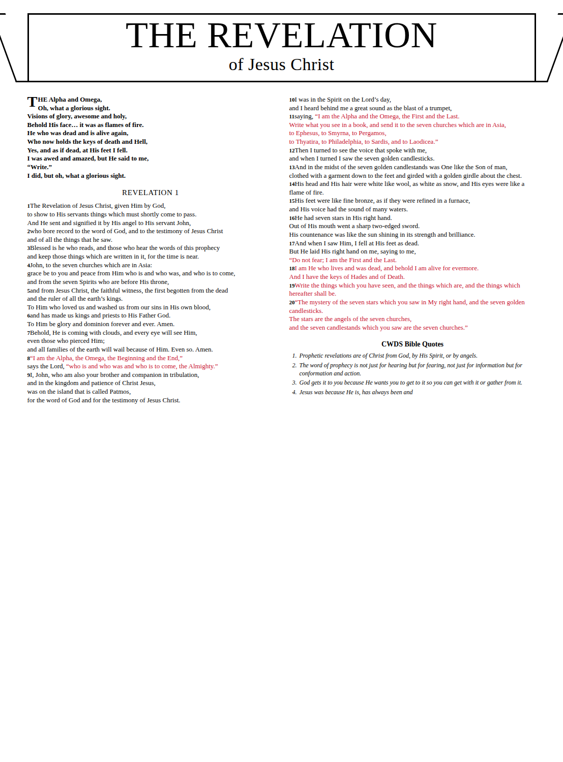THE REVELATION
of Jesus Christ
THE Alpha and Omega,
Oh, what a glorious sight.
Visions of glory, awesome and holy,
Behold His face… it was as flames of fire.
He who was dead and is alive again,
Who now holds the keys of death and Hell,
Yes, and as if dead, at His feet I fell.
I was awed and amazed, but He said to me,
“Write.”
I did, but oh, what a glorious sight.
REVELATION 1
1 The Revelation of Jesus Christ, given Him by God,
to show to His servants things which must shortly come to pass.
And He sent and signified it by His angel to His servant John,
2who bore record to the word of God, and to the testimony of Jesus Christ
and of all the things that he saw.
3 Blessed is he who reads, and those who hear the words of this prophecy
and keep those things which are written in it, for the time is near.
4 John, to the seven churches which are in Asia:
grace be to you and peace from Him who is and who was, and who is to come,
and from the seven Spirits who are before His throne,
5and from Jesus Christ, the faithful witness, the first begotten from the dead
and the ruler of all the earth’s kings.
To Him who loved us and washed us from our sins in His own blood,
6and has made us kings and priests to His Father God.
To Him be glory and dominion forever and ever. Amen.
7 Behold, He is coming with clouds, and every eye will see Him,
even those who pierced Him;
and all families of the earth will wail because of Him. Even so. Amen.
8“I am the Alpha, the Omega, the Beginning and the End,”
says the Lord, “who is and who was and who is to come, the Almighty.”
9 I, John, who am also your brother and companion in tribulation,
and in the kingdom and patience of Christ Jesus,
was on the island that is called Patmos,
for the word of God and for the testimony of Jesus Christ.
10 I was in the Spirit on the Lord’s day,
and I heard behind me a great sound as the blast of a trumpet,
11saying, “I am the Alpha and the Omega, the First and the Last.
Write what you see in a book, and send it to the seven churches which are in Asia,
to Ephesus, to Smyrna, to Pergamos,
to Thyatira, to Philadelphia, to Sardis, and to Laodicea.”
12 Then I turned to see the voice that spoke with me,
and when I turned I saw the seven golden candlesticks.
13 And in the midst of the seven golden candlestands was One like the Son of man,
clothed with a garment down to the feet and girded with a golden girdle about the chest.
14 His head and His hair were white like wool, as white as snow, and His eyes were like a flame of fire.
15 His feet were like fine bronze, as if they were refined in a furnace,
and His voice had the sound of many waters.
16 He had seven stars in His right hand.
Out of His mouth went a sharp two-edged sword.
His countenance was like the sun shining in its strength and brilliance.
17 And when I saw Him, I fell at His feet as dead.
But He laid His right hand on me, saying to me,
“Do not fear; I am the First and the Last.
18 I am He who lives and was dead, and behold I am alive for evermore.
And I have the keys of Hades and of Death.
19 Write the things which you have seen, and the things which are, and the things which hereafter shall be.
20“The mystery of the seven stars which you saw in My right hand, and the seven golden candlesticks.
The stars are the angels of the seven churches,
and the seven candlestands which you saw are the seven churches.”
CWDS Bible Quotes
Prophetic revelations are of Christ from God, by His Spirit, or by angels.
The word of prophecy is not just for hearing but for fearing, not just for information but for conformation and action.
God gets it to you because He wants you to get to it so you can get with it or gather from it.
Jesus was because He is, has always been and